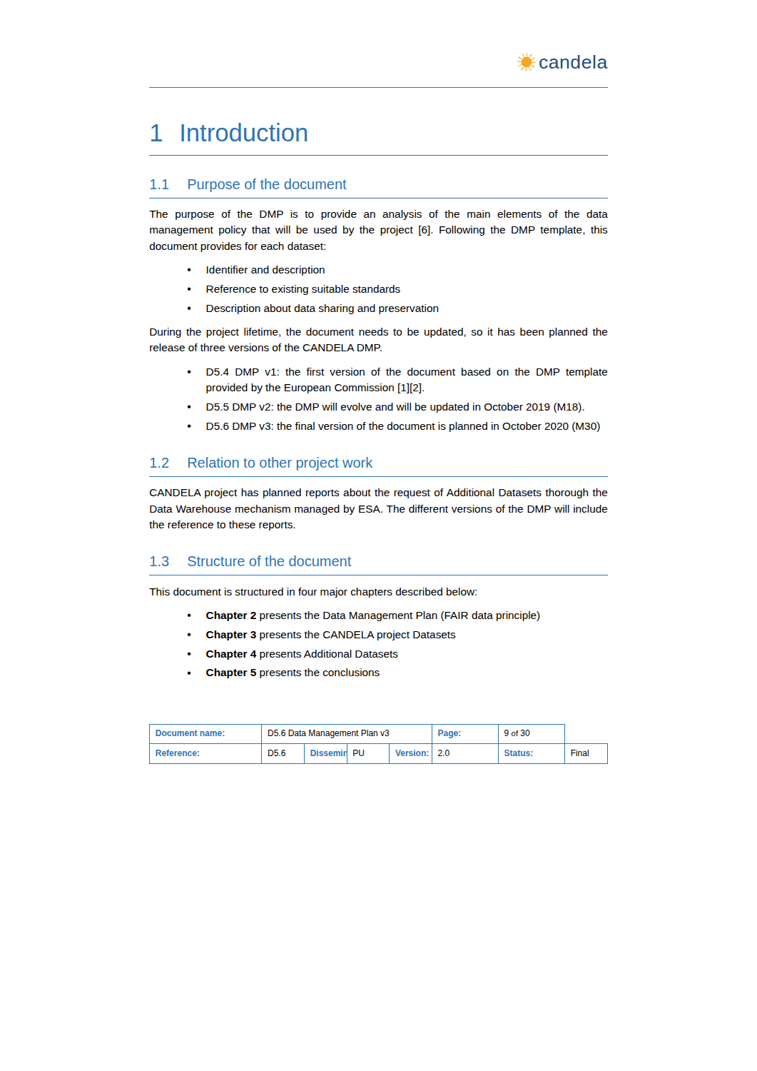candela
1 Introduction
1.1 Purpose of the document
The purpose of the DMP is to provide an analysis of the main elements of the data management policy that will be used by the project [6]. Following the DMP template, this document provides for each dataset:
Identifier and description
Reference to existing suitable standards
Description about data sharing and preservation
During the project lifetime, the document needs to be updated, so it has been planned the release of three versions of the CANDELA DMP.
D5.4 DMP v1: the first version of the document based on the DMP template provided by the European Commission [1][2].
D5.5 DMP v2: the DMP will evolve and will be updated in October 2019 (M18).
D5.6 DMP v3: the final version of the document is planned in October 2020 (M30)
1.2 Relation to other project work
CANDELA project has planned reports about the request of Additional Datasets thorough the Data Warehouse mechanism managed by ESA. The different versions of the DMP will include the reference to these reports.
1.3 Structure of the document
This document is structured in four major chapters described below:
Chapter 2 presents the Data Management Plan (FAIR data principle)
Chapter 3 presents the CANDELA project Datasets
Chapter 4 presents Additional Datasets
Chapter 5 presents the conclusions
| Document name: | D5.6 Data Management Plan v3 | Page: | 9 of 30 |
| Reference: | D5.6 | Dissemination: | PU | Version: | 2.0 | Status: | Final |